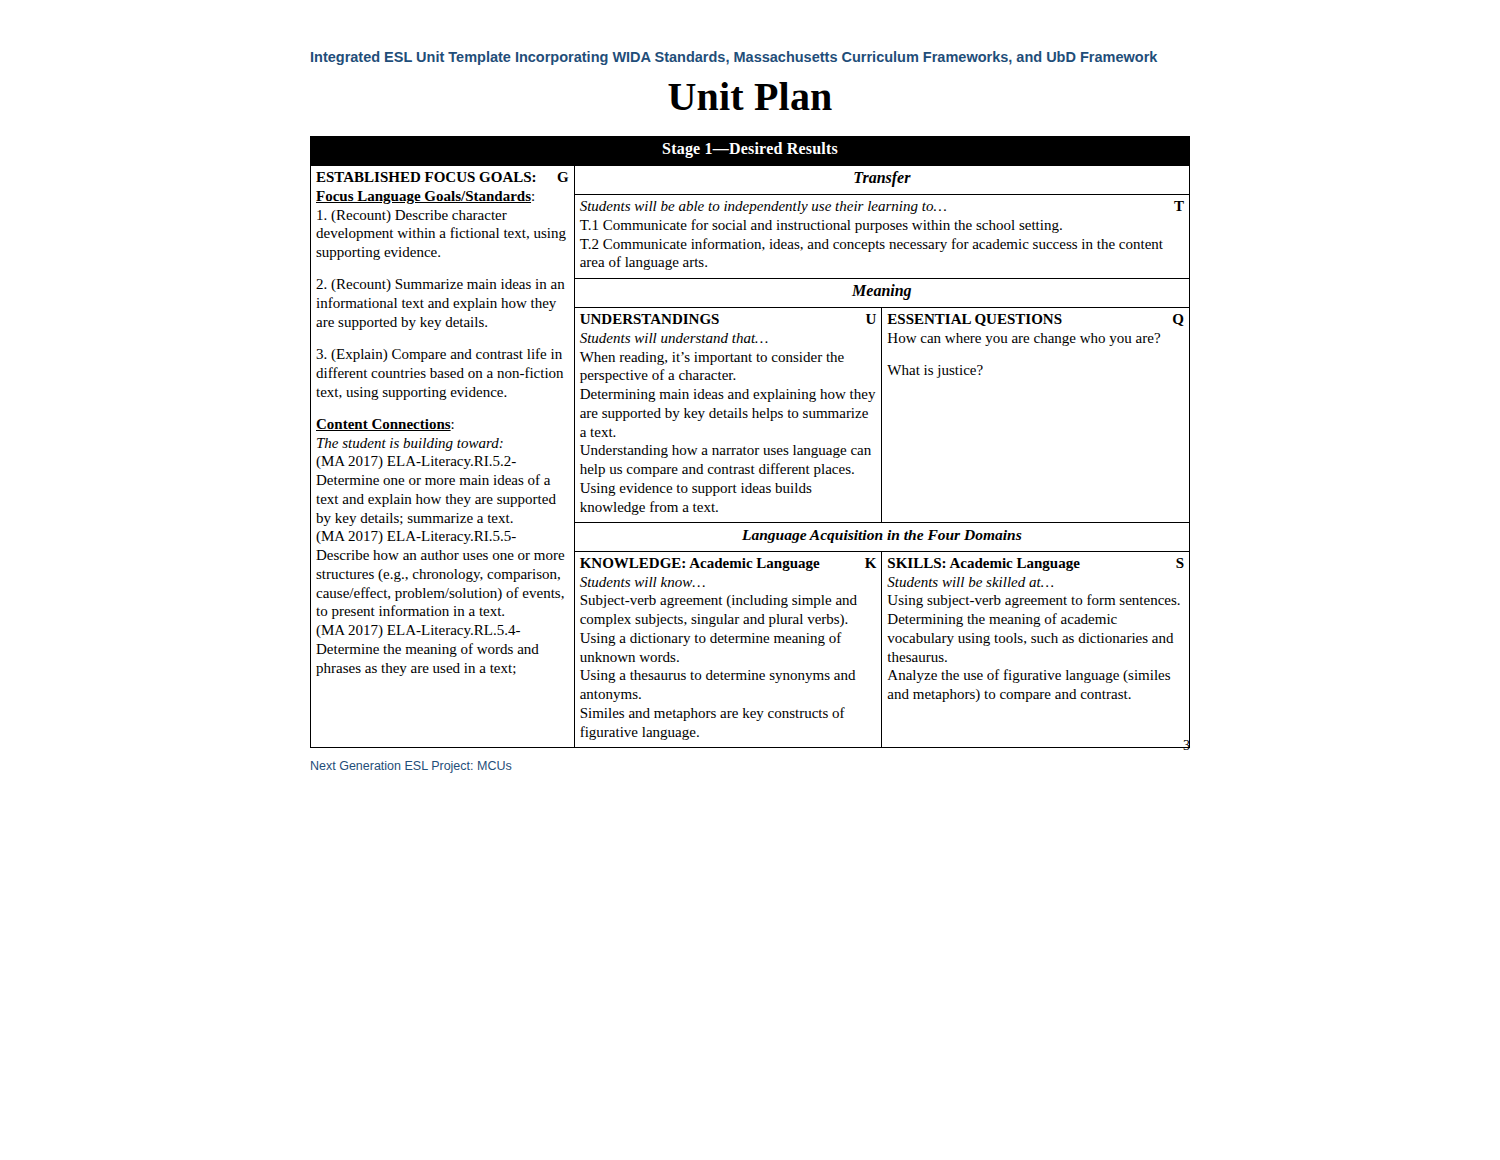Integrated ESL Unit Template Incorporating WIDA Standards, Massachusetts Curriculum Frameworks, and UbD Framework
Unit Plan
| Stage 1—Desired Results |
| ESTABLISHED FOCUS GOALS: G Focus Language Goals/Standards : 1. (Recount) Describe character development within a fictional text, using supporting evidence. 2. (Recount) Summarize main ideas in an informational text and explain how they are supported by key details. 3. (Explain) Compare and contrast life in different countries based on a non-fiction text, using supporting evidence. Content Connections : The student is building toward: (MA 2017) ELA-Literacy.RI.5.2- Determine one or more main ideas of a text and explain how they are supported by key details; summarize a text. (MA 2017) ELA-Literacy.RI.5.5- Describe how an author uses one or more structures (e.g., chronology, comparison, cause/effect, problem/solution) of events, to present information in a text. (MA 2017) ELA-Literacy.RL.5.4- Determine the meaning of words and phrases as they are used in a text; | Transfer |
| Students will be able to independently use their learning to… T T.1 Communicate for social and instructional purposes within the school setting. T.2 Communicate information, ideas, and concepts necessary for academic success in the content area of language arts. |
| Meaning |
| UNDERSTANDINGS U Students will understand that… When reading, it’s important to consider the perspective of a character. Determining main ideas and explaining how they are supported by key details helps to summarize a text. Understanding how a narrator uses language can help us compare and contrast different places. Using evidence to support ideas builds knowledge from a text. | ESSENTIAL QUESTIONS Q How can where you are change who you are? What is justice? |
| Language Acquisition in the Four Domains |
| KNOWLEDGE: Academic Language K Students will know… Subject-verb agreement (including simple and complex subjects, singular and plural verbs). Using a dictionary to determine meaning of unknown words. Using a thesaurus to determine synonyms and antonyms. Similes and metaphors are key constructs of figurative language. | SKILLS: Academic Language S Students will be skilled at… Using subject-verb agreement to form sentences. Determining the meaning of academic vocabulary using tools, such as dictionaries and thesaurus. Analyze the use of figurative language (similes and metaphors) to compare and contrast. |
3
Next Generation ESL Project: MCUs Next Generation ESL Project: MCUs